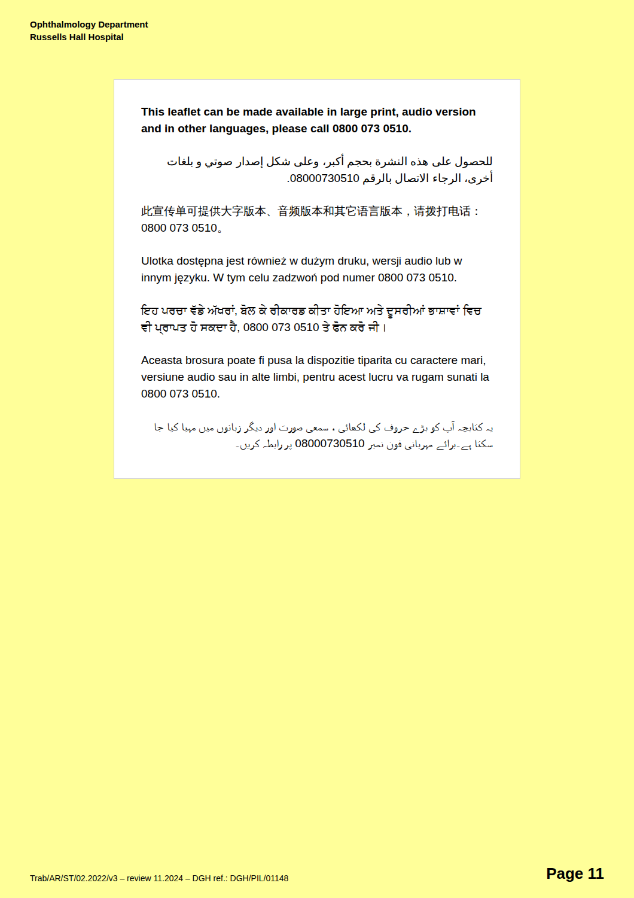Ophthalmology Department
Russells Hall Hospital
This leaflet can be made available in large print, audio version and in other languages, please call 0800 073 0510.
للحصول على هذه النشرة بحجم أكبر، وعلى شكل إصدار صوتي و بلغات أخرى، الرجاء الاتصال بالرقم 08000730510.
此宣传单可提供大字版本、音频版本和其它语言版本，请拨打电话：0800 073 0510。
Ulotka dostępna jest również w dużym druku, wersji audio lub w innym języku. W tym celu zadzwoń pod numer 0800 073 0510.
ਇਹ ਪਰਚਾ ਵੱਡੇ ਅੱਖਰਾਂ, ਬੋਲ ਕੇ ਰੀਕਾਰਡ ਕੀਤਾ ਹੋਇਆ ਅਤੇ ਦੂਸਰੀਆਂ ਭਾਸ਼ਾਵਾਂ ਵਿਚ ਵੀ ਪ੍ਰਾਪਤ ਹੋ ਸਕਦਾ ਹੈ, 0800 073 0510 ਤੇ ਫੋਨ ਕਰੋ ਜੀ।
Aceasta brosura poate fi pusa la dispozitie tiparita cu caractere mari, versiune audio sau in alte limbi, pentru acest lucru va rugam sunati la 0800 073 0510.
یہ کتابچہ آپ کو بڑے حروف کی لکھائی ، سمعی صورت اور دیگر زبانوں میں مہیا کیا جا سکتا ہے۔برائے مہربانی فون نمبر 08000730510 پر رابطہ کریں۔
Trab/AR/ST/02.2022/v3 – review 11.2024 – DGH ref.: DGH/PIL/01148
Page 11